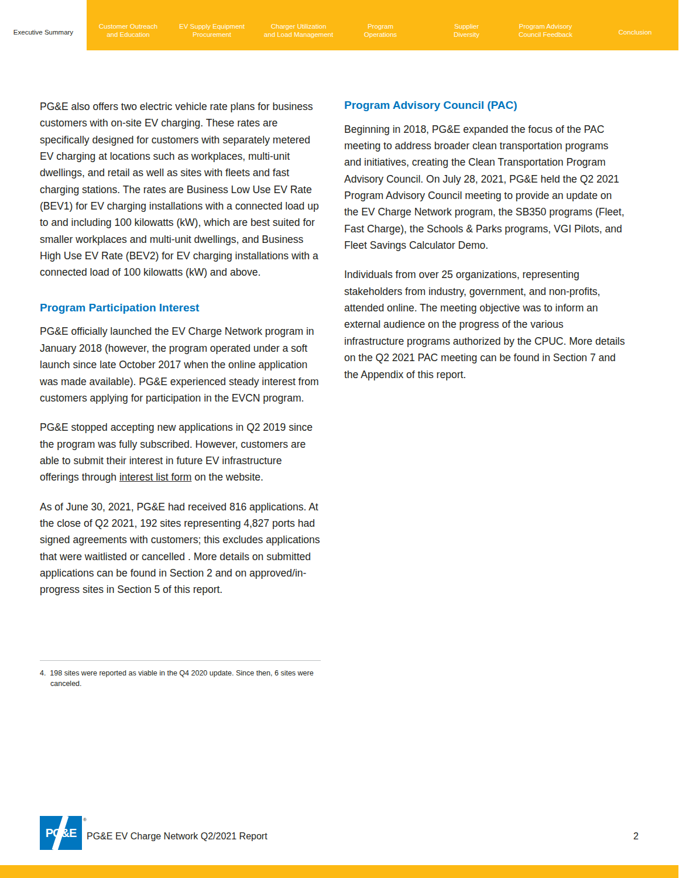Executive Summary Customer Outreach
and Education EV Supply Equipment
Procurement Charger Utilization
and Load Management Program
Operations Supplier
Diversity Program Advisory
Council Feedback Conclusion
PG&E also offers two electric vehicle rate plans for business customers with on-site EV charging. These rates are specifically designed for customers with separately metered EV charging at locations such as workplaces, multi-unit dwellings, and retail as well as sites with fleets and fast charging stations. The rates are Business Low Use EV Rate (BEV1) for EV charging installations with a connected load up to and including 100 kilowatts (kW), which are best suited for smaller workplaces and multi-unit dwellings, and Business High Use EV Rate (BEV2) for EV charging installations with a connected load of 100 kilowatts (kW) and above.
Program Participation Interest
PG&E officially launched the EV Charge Network program in January 2018 (however, the program operated under a soft launch since late October 2017 when the online application was made available). PG&E experienced steady interest from customers applying for participation in the EVCN program.
PG&E stopped accepting new applications in Q2 2019 since the program was fully subscribed. However, customers are able to submit their interest in future EV infrastructure offerings through interest list form on the website.
As of June 30, 2021, PG&E had received 816 applications. At the close of Q2 2021, 192 sites representing 4,827 ports had signed agreements with customers; this excludes applications that were waitlisted or cancelled . More details on submitted applications can be found in Section 2 and on approved/in-progress sites in Section 5 of this report.
Program Advisory Council (PAC)
Beginning in 2018, PG&E expanded the focus of the PAC meeting to address broader clean transportation programs and initiatives, creating the Clean Transportation Program Advisory Council. On July 28, 2021, PG&E held the Q2 2021 Program Advisory Council meeting to provide an update on the EV Charge Network program, the SB350 programs (Fleet, Fast Charge), the Schools & Parks programs, VGI Pilots, and Fleet Savings Calculator Demo.
Individuals from over 25 organizations, representing stakeholders from industry, government, and non-profits, attended online. The meeting objective was to inform an external audience on the progress of the various infrastructure programs authorized by the CPUC. More details on the Q2 2021 PAC meeting can be found in Section 7 and the Appendix of this report.
4. 198 sites were reported as viable in the Q4 2020 update. Since then, 6 sites were canceled.
PG&E
®
PG&E EV Charge Network Q2/2021 Report
2